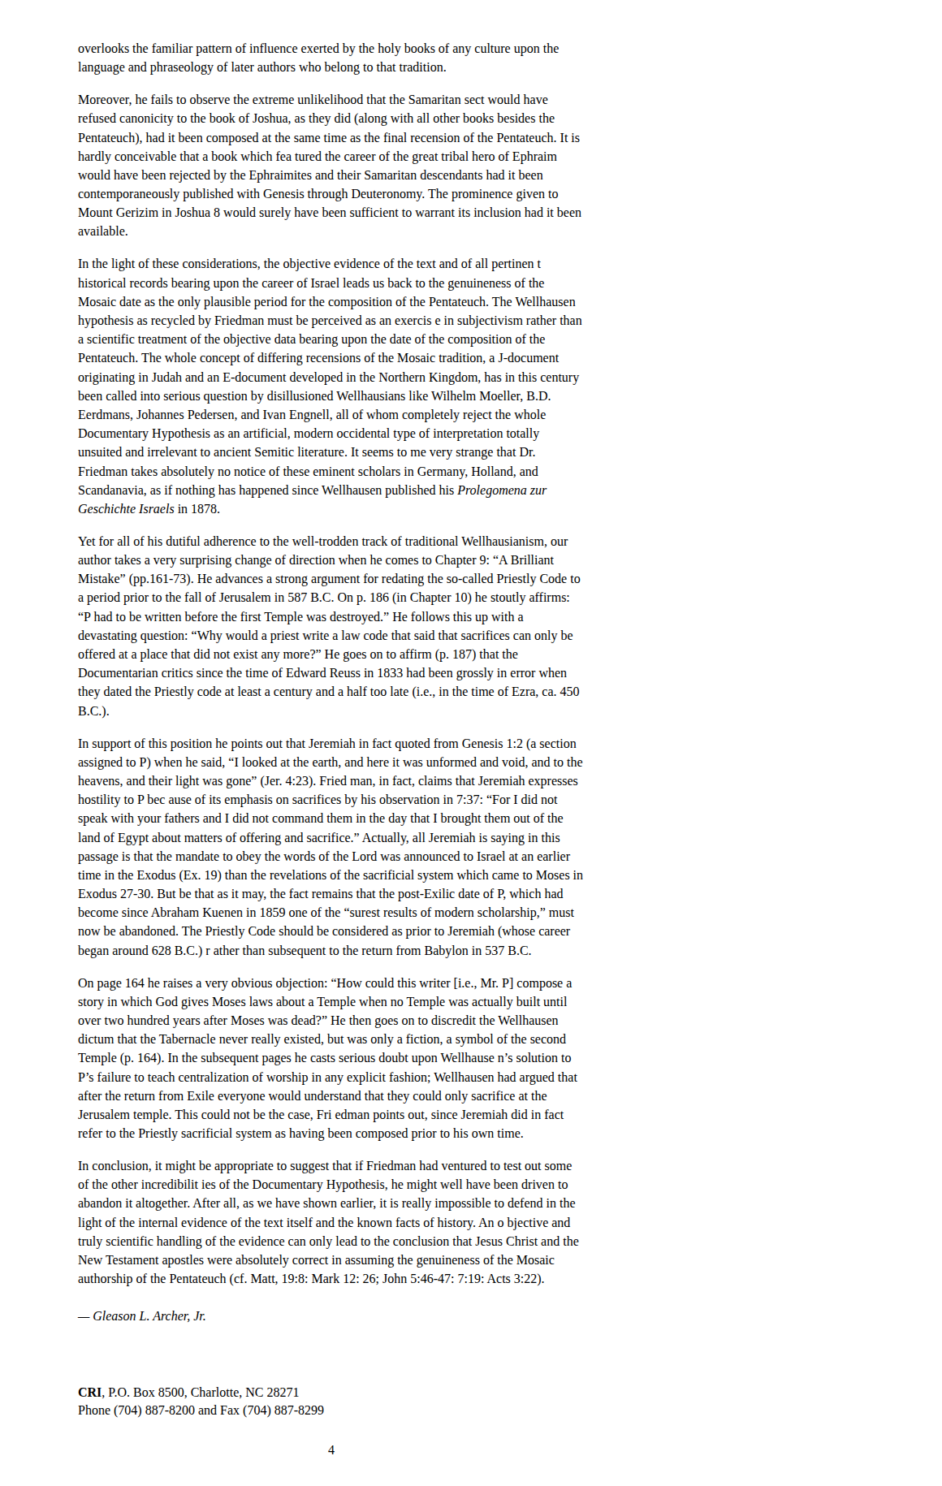overlooks the familiar pattern of influence exerted by the holy books of any culture upon the language and phraseology of later authors who belong to that tradition.
Moreover, he fails to observe the extreme unlikelihood that the Samaritan sect would have refused canonicity to the book of Joshua, as they did (along with all other books besides the Pentateuch), had it been composed at the same time as the final recension of the Pentateuch. It is hardly conceivable that a book which fea tured the career of the great tribal hero of Ephraim would have been rejected by the Ephraimites and their Samaritan descendants had it been contemporaneously published with Genesis through Deuteronomy. The prominence given to Mount Gerizim in Joshua 8 would surely have been sufficient to warrant its inclusion had it been available.
In the light of these considerations, the objective evidence of the text and of all pertinen t historical records bearing upon the career of Israel leads us back to the genuineness of the Mosaic date as the only plausible period for the composition of the Pentateuch. The Wellhausen hypothesis as recycled by Friedman must be perceived as an exercis e in subjectivism rather than a scientific treatment of the objective data bearing upon the date of the composition of the Pentateuch. The whole concept of differing recensions of the Mosaic tradition, a J-document originating in Judah and an E-document developed in the Northern Kingdom, has in this century been called into serious question by disillusioned Wellhausians like Wilhelm Moeller, B.D. Eerdmans, Johannes Pedersen, and Ivan Engnell, all of whom completely reject the whole Documentary Hypothesis as an artificial, modern occidental type of interpretation totally unsuited and irrelevant to ancient Semitic literature. It seems to me very strange that Dr. Friedman takes absolutely no notice of these eminent scholars in Germany, Holland, and Scandanavia, as if nothing has happened since Wellhausen published his Prolegomena zur Geschichte Israels in 1878.
Yet for all of his dutiful adherence to the well-trodden track of traditional Wellhausianism, our author takes a very surprising change of direction when he comes to Chapter 9: “A Brilliant Mistake” (pp.161-73). He advances a strong argument for redating the so-called Priestly Code to a period prior to the fall of Jerusalem in 587 B.C. On p. 186 (in Chapter 10) he stoutly affirms: “P had to be written before the first Temple was destroyed.” He follows this up with a devastating question: “Why would a priest write a law code that said that sacrifices can only be offered at a place that did not exist any more?” He goes on to affirm (p. 187) that the Documentarian critics since the time of Edward Reuss in 1833 had been grossly in error when they dated the Priestly code at least a century and a half too late (i.e., in the time of Ezra, ca. 450 B.C.).
In support of this position he points out that Jeremiah in fact quoted from Genesis 1:2 (a section assigned to P) when he said, “I looked at the earth, and here it was unformed and void, and to the heavens, and their light was gone” (Jer. 4:23). Fried man, in fact, claims that Jeremiah expresses hostility to P bec ause of its emphasis on sacrifices by his observation in 7:37: “For I did not speak with your fathers and I did not command them in the day that I brought them out of the land of Egypt about matters of offering and sacrifice.” Actually, all Jeremiah is saying in this passage is that the mandate to obey the words of the Lord was announced to Israel at an earlier time in the Exodus (Ex. 19) than the revelations of the sacrificial system which came to Moses in Exodus 27-30. But be that as it may, the fact remains that the post-Exilic date of P, which had become since Abraham Kuenen in 1859 one of the “surest results of modern scholarship,” must now be abandoned. The Priestly Code should be considered as prior to Jeremiah (whose career began around 628 B.C.) r ather than subsequent to the return from Babylon in 537 B.C.
On page 164 he raises a very obvious objection: “How could this writer [i.e., Mr. P] compose a story in which God gives Moses laws about a Temple when no Temple was actually built until over two hundred years after Moses was dead?” He then goes on to discredit the Wellhausen dictum that the Tabernacle never really existed, but was only a fiction, a symbol of the second Temple (p. 164). In the subsequent pages he casts serious doubt upon Wellhause n’s solution to P’s failure to teach centralization of worship in any explicit fashion; Wellhausen had argued that after the return from Exile everyone would understand that they could only sacrifice at the Jerusalem temple. This could not be the case, Fri edman points out, since Jeremiah did in fact refer to the Priestly sacrificial system as having been composed prior to his own time.
In conclusion, it might be appropriate to suggest that if Friedman had ventured to test out some of the other incredibilit ies of the Documentary Hypothesis, he might well have been driven to abandon it altogether. After all, as we have shown earlier, it is really impossible to defend in the light of the internal evidence of the text itself and the known facts of history. An o bjective and truly scientific handling of the evidence can only lead to the conclusion that Jesus Christ and the New Testament apostles were absolutely correct in assuming the genuineness of the Mosaic authorship of the Pentateuch (cf. Matt, 19:8: Mark 12: 26; John 5:46-47: 7:19: Acts 3:22).
— Gleason L. Archer, Jr.
CRI, P.O. Box 8500, Charlotte, NC 28271
Phone (704) 887-8200 and Fax (704) 887-8299
4